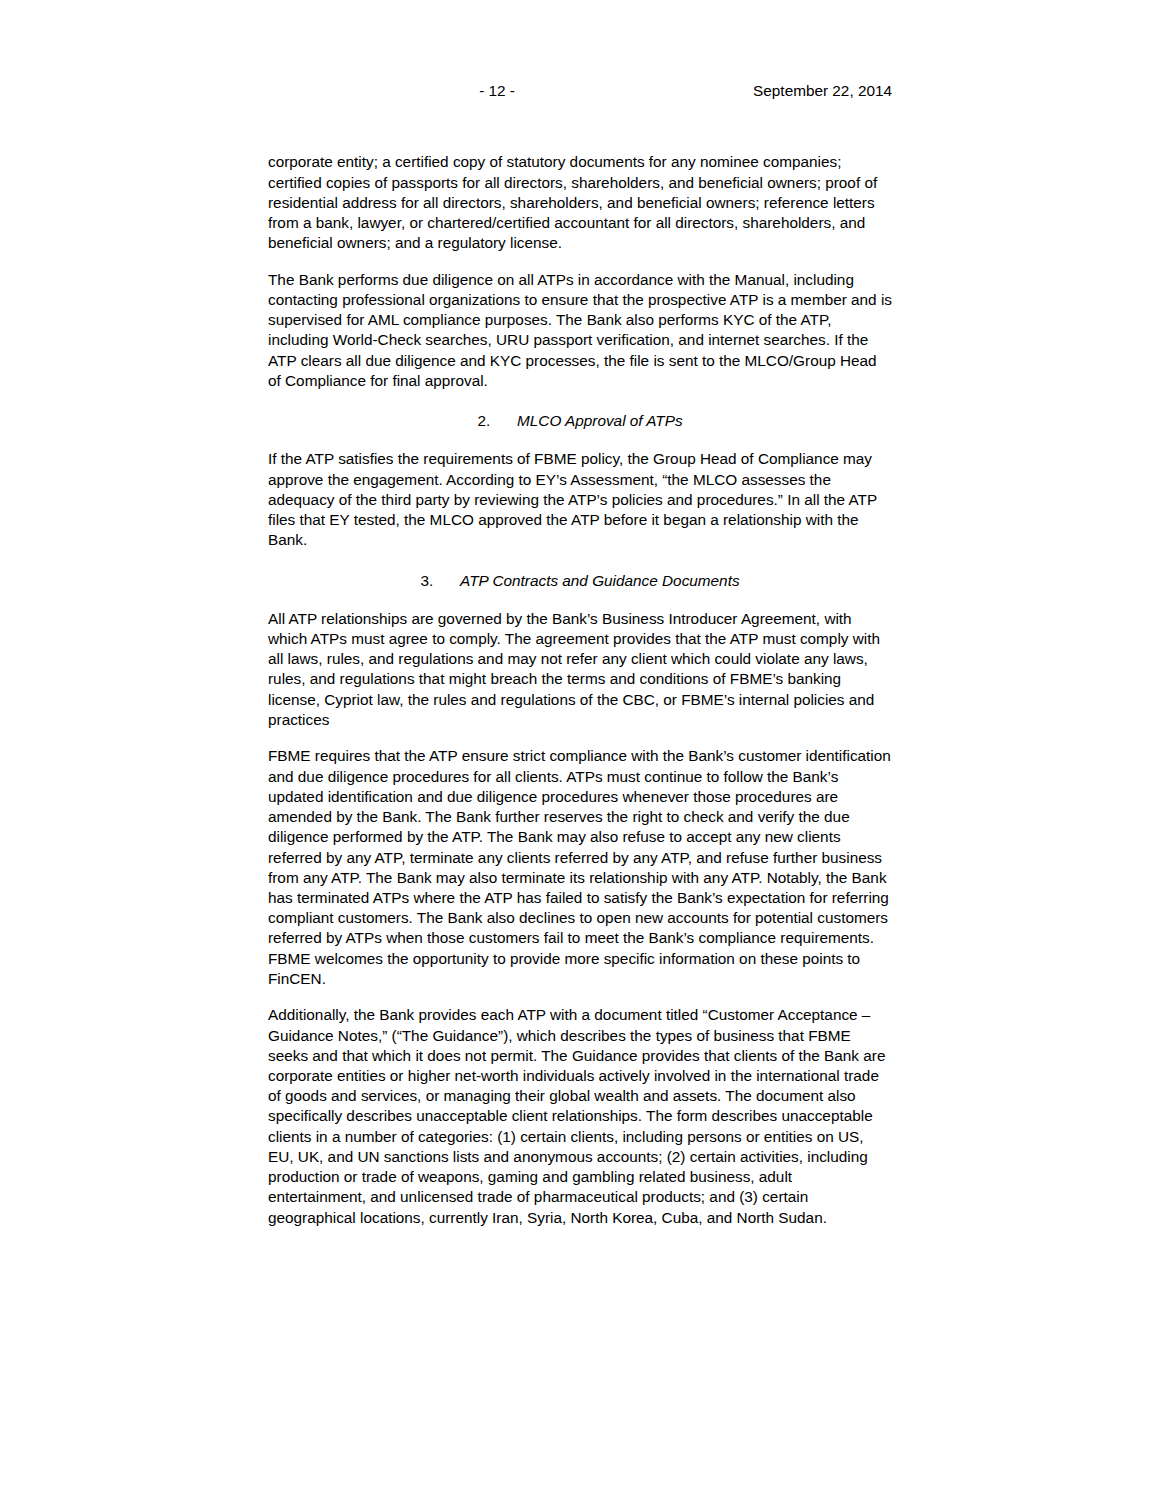- 12 - September 22, 2014
corporate entity; a certified copy of statutory documents for any nominee companies; certified copies of passports for all directors, shareholders, and beneficial owners; proof of residential address for all directors, shareholders, and beneficial owners; reference letters from a bank, lawyer, or chartered/certified accountant for all directors, shareholders, and beneficial owners; and a regulatory license.
The Bank performs due diligence on all ATPs in accordance with the Manual, including contacting professional organizations to ensure that the prospective ATP is a member and is supervised for AML compliance purposes. The Bank also performs KYC of the ATP, including World-Check searches, URU passport verification, and internet searches. If the ATP clears all due diligence and KYC processes, the file is sent to the MLCO/Group Head of Compliance for final approval.
2. MLCO Approval of ATPs
If the ATP satisfies the requirements of FBME policy, the Group Head of Compliance may approve the engagement. According to EY’s Assessment, “the MLCO assesses the adequacy of the third party by reviewing the ATP’s policies and procedures.” In all the ATP files that EY tested, the MLCO approved the ATP before it began a relationship with the Bank.
3. ATP Contracts and Guidance Documents
All ATP relationships are governed by the Bank’s Business Introducer Agreement, with which ATPs must agree to comply. The agreement provides that the ATP must comply with all laws, rules, and regulations and may not refer any client which could violate any laws, rules, and regulations that might breach the terms and conditions of FBME’s banking license, Cypriot law, the rules and regulations of the CBC, or FBME’s internal policies and practices
FBME requires that the ATP ensure strict compliance with the Bank’s customer identification and due diligence procedures for all clients. ATPs must continue to follow the Bank’s updated identification and due diligence procedures whenever those procedures are amended by the Bank. The Bank further reserves the right to check and verify the due diligence performed by the ATP. The Bank may also refuse to accept any new clients referred by any ATP, terminate any clients referred by any ATP, and refuse further business from any ATP. The Bank may also terminate its relationship with any ATP. Notably, the Bank has terminated ATPs where the ATP has failed to satisfy the Bank’s expectation for referring compliant customers. The Bank also declines to open new accounts for potential customers referred by ATPs when those customers fail to meet the Bank’s compliance requirements. FBME welcomes the opportunity to provide more specific information on these points to FinCEN.
Additionally, the Bank provides each ATP with a document titled “Customer Acceptance – Guidance Notes,” (“The Guidance”), which describes the types of business that FBME seeks and that which it does not permit. The Guidance provides that clients of the Bank are corporate entities or higher net-worth individuals actively involved in the international trade of goods and services, or managing their global wealth and assets. The document also specifically describes unacceptable client relationships. The form describes unacceptable clients in a number of categories: (1) certain clients, including persons or entities on US, EU, UK, and UN sanctions lists and anonymous accounts; (2) certain activities, including production or trade of weapons, gaming and gambling related business, adult entertainment, and unlicensed trade of pharmaceutical products; and (3) certain geographical locations, currently Iran, Syria, North Korea, Cuba, and North Sudan.